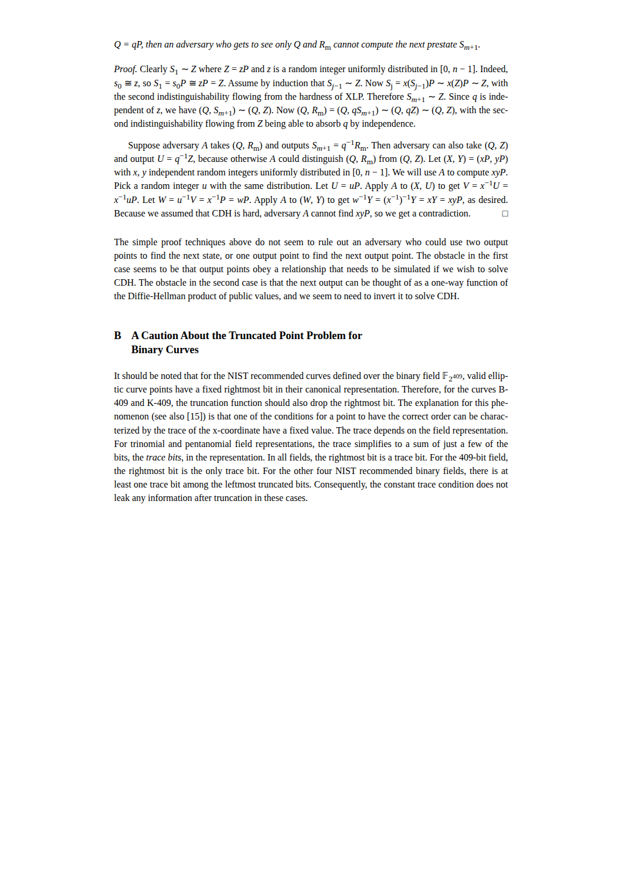Q = qP, then an adversary who gets to see only Q and Rm cannot compute the next prestate Sm+1.
Proof. Clearly S1 ∼ Z where Z = zP and z is a random integer uniformly distributed in [0, n − 1]. Indeed, s0 ≅ z, so S1 = s0P ≅ zP = Z. Assume by induction that Sj−1 ∼ Z. Now Sj = x(Sj−1)P ∼ x(Z)P ∼ Z, with the second indistinguishability flowing from the hardness of XLP. Therefore Sm+1 ∼ Z. Since q is independent of z, we have (Q, Sm+1) ∼ (Q, Z). Now (Q, Rm) = (Q, qSm+1) ∼ (Q, qZ) ∼ (Q, Z), with the second indistinguishability flowing from Z being able to absorb q by independence.
Suppose adversary A takes (Q, Rm) and outputs Sm+1 = q−1Rm. Then adversary can also take (Q, Z) and output U = q−1Z, because otherwise A could distinguish (Q, Rm) from (Q, Z). Let (X, Y) = (xP, yP) with x, y independent random integers uniformly distributed in [0, n − 1]. We will use A to compute xyP. Pick a random integer u with the same distribution. Let U = uP. Apply A to (X, U) to get V = x−1U = x−1uP. Let W = u−1V = x−1P = wP. Apply A to (W, Y) to get w−1Y = (x−1)−1Y = xY = xyP, as desired. Because we assumed that CDH is hard, adversary A cannot find xyP, so we get a contradiction.□
The simple proof techniques above do not seem to rule out an adversary who could use two output points to find the next state, or one output point to find the next output point. The obstacle in the first case seems to be that output points obey a relationship that needs to be simulated if we wish to solve CDH. The obstacle in the second case is that the next output can be thought of as a one-way function of the Diffie-Hellman product of public values, and we seem to need to invert it to solve CDH.
BA Caution About the Truncated Point Problem for
BBinary Curves
It should be noted that for the NIST recommended curves defined over the binary field 𝔽2409, valid elliptic curve points have a fixed rightmost bit in their canonical representation. Therefore, for the curves B-409 and K-409, the truncation function should also drop the rightmost bit. The explanation for this phenomenon (see also [15]) is that one of the conditions for a point to have the correct order can be characterized by the trace of the x-coordinate have a fixed value. The trace depends on the field representation. For trinomial and pentanomial field representations, the trace simplifies to a sum of just a few of the bits, the trace bits, in the representation. In all fields, the rightmost bit is a trace bit. For the 409-bit field, the rightmost bit is the only trace bit. For the other four NIST recommended binary fields, there is at least one trace bit among the leftmost truncated bits. Consequently, the constant trace condition does not leak any information after truncation in these cases.